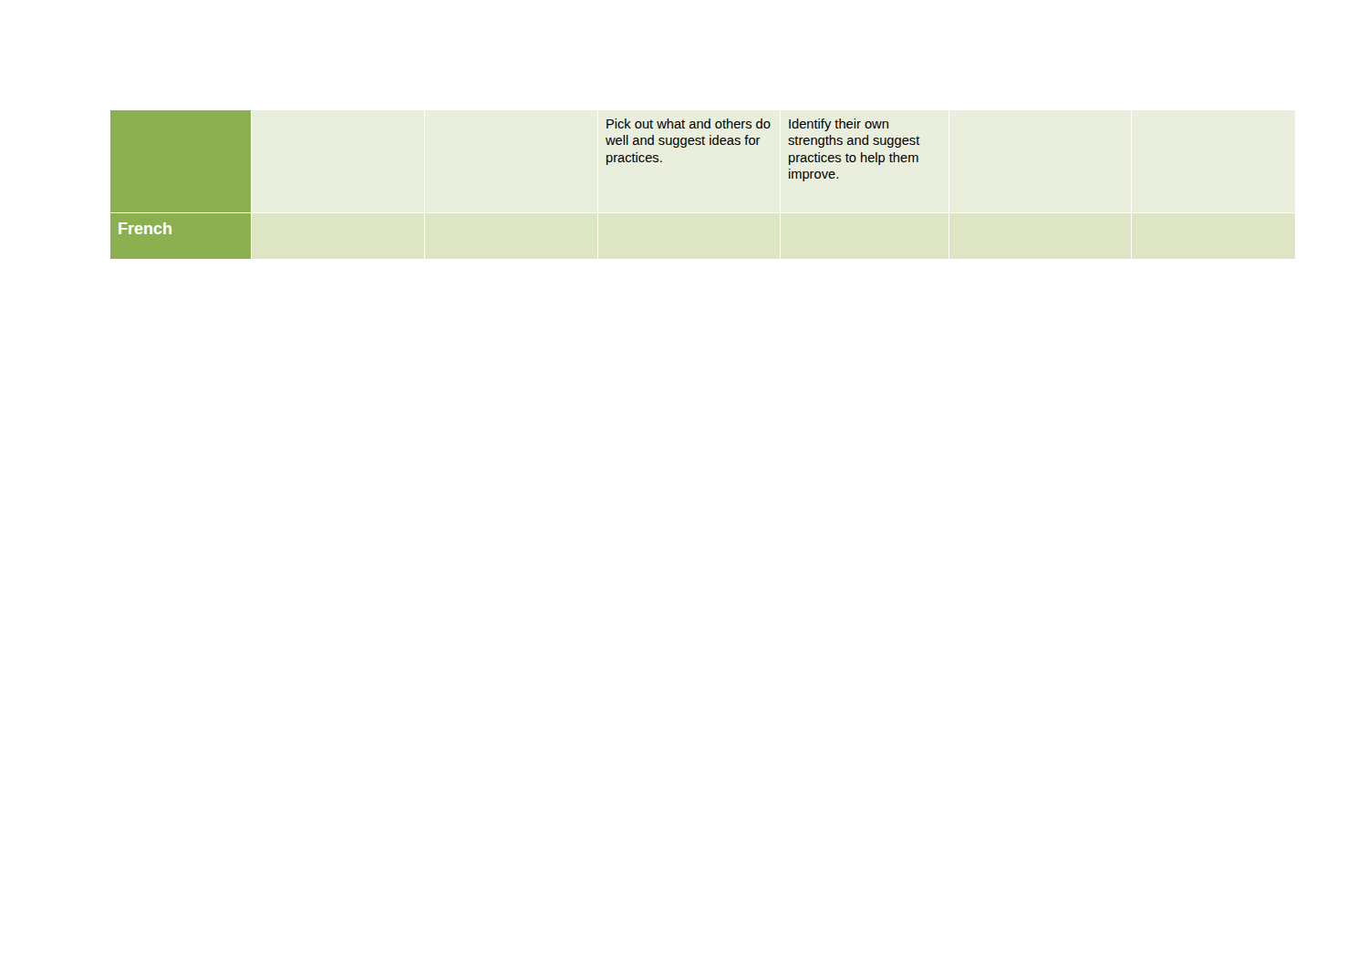| | | | Pick out what and others do well and suggest ideas for practices. | Identify their own strengths and suggest practices to help them improve. | | |
| French | | | | | | |